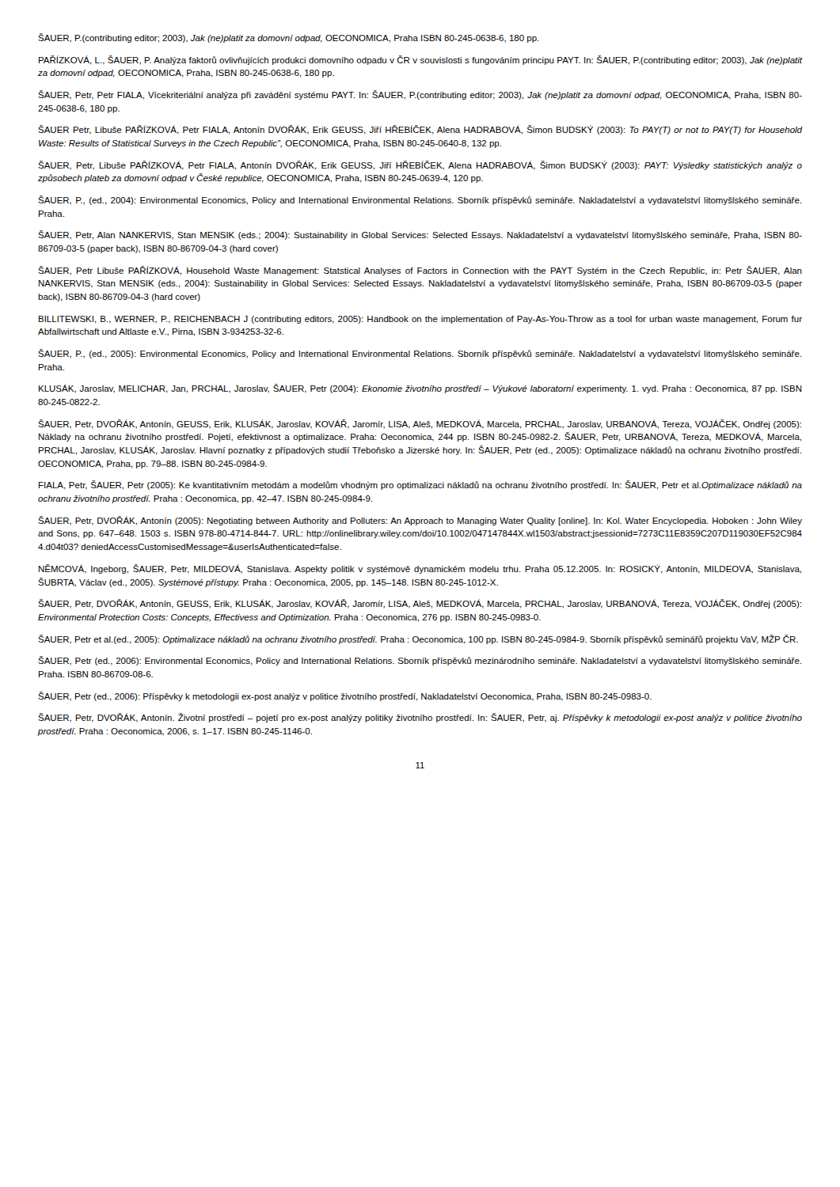ŠAUER, P.(contributing editor; 2003), Jak (ne)platit za domovní odpad, OECONOMICA, Praha ISBN 80-245-0638-6, 180 pp.
PAŘÍZKOVÁ, L., ŠAUER, P. Analýza faktorů ovlivňujících produkci domovního odpadu v ČR v souvislosti s fungováním principu PAYT. In: ŠAUER, P.(contributing editor; 2003), Jak (ne)platit za domovní odpad, OECONOMICA, Praha, ISBN 80-245-0638-6, 180 pp.
ŠAUER, Petr, Petr FIALA, Vícekriteriální analýza při zavádění systému PAYT. In: ŠAUER, P.(contributing editor; 2003), Jak (ne)platit za domovní odpad, OECONOMICA, Praha, ISBN 80-245-0638-6, 180 pp.
ŠAUER Petr, Libuše PAŘÍZKOVÁ, Petr FIALA, Antonín DVOŘÁK, Erik GEUSS, Jiří HŘEBÍČEK, Alena HADRABOVÁ, Šimon BUDSKÝ (2003): To PAY(T) or not to PAY(T) for Household Waste: Results of Statistical Surveys in the Czech Republic”, OECONOMICA, Praha, ISBN 80-245-0640-8, 132 pp.
ŠAUER, Petr, Libuše PAŘÍZKOVÁ, Petr FIALA, Antonín DVOŘÁK, Erik GEUSS, Jiří HŘEBÍČEK, Alena HADRABOVÁ, Šimon BUDSKÝ (2003): PAYT: Výsledky statistických analýz o způsobech plateb za domovní odpad v České republice, OECONOMICA, Praha, ISBN 80-245-0639-4, 120 pp.
ŠAUER, P., (ed., 2004): Environmental Economics, Policy and International Environmental Relations. Sborník příspěvků semináře. Nakladatelství a vydavatelství litomyšlského semináře. Praha.
ŠAUER, Petr, Alan NANKERVIS, Stan MENSIK (eds.; 2004): Sustainability in Global Services: Selected Essays. Nakladatelství a vydavatelství litomyšlského semináře, Praha, ISBN 80-86709-03-5 (paper back), ISBN 80-86709-04-3 (hard cover)
ŠAUER, Petr Libuše PAŘÍZKOVÁ, Household Waste Management: Statstical Analyses of Factors in Connection with the PAYT Systém in the Czech Republic, in: Petr ŠAUER, Alan NANKERVIS, Stan MENSIK (eds., 2004): Sustainability in Global Services: Selected Essays. Nakladatelství a vydavatelství litomyšlského semináře, Praha, ISBN 80-86709-03-5 (paper back), ISBN 80-86709-04-3 (hard cover)
BILLITEWSKI, B., WERNER, P., REICHENBACH J (contributing editors, 2005): Handbook on the implementation of Pay-As-You-Throw as a tool for urban waste management, Forum fur Abfallwirtschaft und Altlaste e.V., Pirna, ISBN 3-934253-32-6.
ŠAUER, P., (ed., 2005): Environmental Economics, Policy and International Environmental Relations. Sborník příspěvků semináře. Nakladatelství a vydavatelství litomyšlského semináře. Praha.
KLUSÁK, Jaroslav, MELICHAR, Jan, PRCHAL, Jaroslav, ŠAUER, Petr (2004): Ekonomie životního prostředí – Výukové laboratorní experimenty. 1. vyd. Praha : Oeconomica, 87 pp. ISBN 80-245-0822-2.
ŠAUER, Petr, DVOŘÁK, Antonín, GEUSS, Erik, KLUSÁK, Jaroslav, KOVÁŘ, Jaromír, LISA, Aleš, MEDKOVÁ, Marcela, PRCHAL, Jaroslav, URBANOVÁ, Tereza, VOJÁČEK, Ondřej (2005): Náklady na ochranu životního prostředí. Pojetí, efektivnost a optimalizace. Praha: Oeconomica, 244 pp. ISBN 80-245-0982-2. ŠAUER, Petr, URBANOVÁ, Tereza, MEDKOVÁ, Marcela, PRCHAL, Jaroslav, KLUSÁK, Jaroslav. Hlavní poznatky z případových studií Třeboňsko a Jizerské hory. In: ŠAUER, Petr (ed., 2005): Optimalizace nákladů na ochranu životního prostředí. OECONOMICA, Praha, pp. 79–88. ISBN 80-245-0984-9.
FIALA, Petr, ŠAUER, Petr (2005): Ke kvantitativním metodám a modelům vhodným pro optimalizaci nákladů na ochranu životního prostředí. In: ŠAUER, Petr et al.Optimalizace nákladů na ochranu životního prostředí. Praha : Oeconomica, pp. 42–47. ISBN 80-245-0984-9.
ŠAUER, Petr, DVOŘÁK, Antonín (2005): Negotiating between Authority and Polluters: An Approach to Managing Water Quality [online]. In: Kol. Water Encyclopedia. Hoboken : John Wiley and Sons, pp. 647–648. 1503 s. ISBN 978-80-4714-844-7. URL: http://onlinelibrary.wiley.com/doi/10.1002/047147844X.wl1503/abstract;jsessionid=7273C11E8359C207D119030EF52C9844.d04t03? deniedAccessCustomisedMessage=&userIsAuthenticated=false.
NĚMCOVÁ, Ingeborg, ŠAUER, Petr, MILDEOVÁ, Stanislava. Aspekty politik v systémově dynamickém modelu trhu. Praha 05.12.2005. In: ROSICKÝ, Antonín, MILDEOVÁ, Stanislava, ŠUBRTA, Václav (ed., 2005). Systémové přístupy. Praha : Oeconomica, 2005, pp. 145–148. ISBN 80-245-1012-X.
ŠAUER, Petr, DVOŘÁK, Antonín, GEUSS, Erik, KLUSÁK, Jaroslav, KOVÁŘ, Jaromír, LISA, Aleš, MEDKOVÁ, Marcela, PRCHAL, Jaroslav, URBANOVÁ, Tereza, VOJÁČEK, Ondřej (2005): Environmental Protection Costs: Concepts, Effectivess and Optimization. Praha : Oeconomica, 276 pp. ISBN 80-245-0983-0.
ŠAUER, Petr et al.(ed., 2005): Optimalizace nákladů na ochranu životního prostředí. Praha : Oeconomica, 100 pp. ISBN 80-245-0984-9. Sborník příspěvků seminářů projektu VaV, MŽP ČR.
ŠAUER, Petr (ed., 2006): Environmental Economics, Policy and International Relations. Sborník příspěvků mezinárodního semináře. Nakladatelství a vydavatelství litomyšlského semináře. Praha. ISBN 80-86709-08-6.
ŠAUER, Petr (ed., 2006): Příspěvky k metodologii ex-post analýz v politice životního prostředí, Nakladatelství Oeconomica, Praha, ISBN 80-245-0983-0.
ŠAUER, Petr, DVOŘÁK, Antonín. Životní prostředí – pojetí pro ex-post analýzy politiky životního prostředí. In: ŠAUER, Petr, aj. Příspěvky k metodologii ex-post analýz v politice životního prostředí. Praha : Oeconomica, 2006, s. 1–17. ISBN 80-245-1146-0.
11